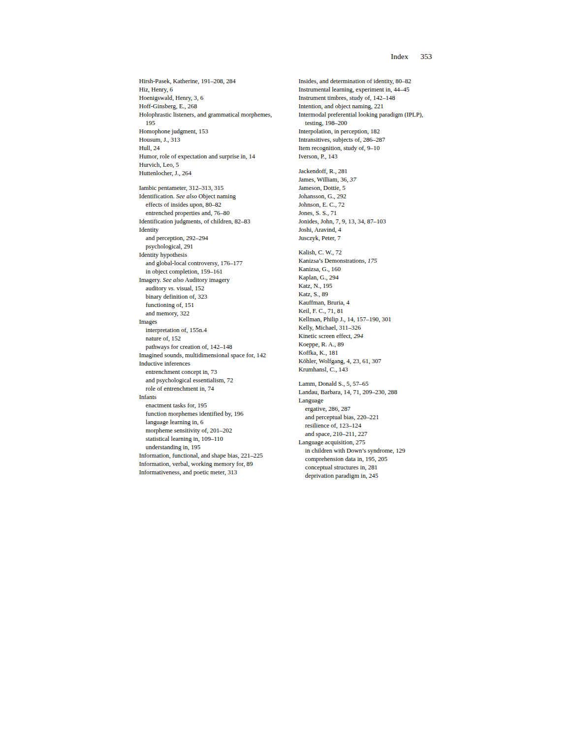Index 353
Hirsh-Pasek, Katherine, 191–208, 284
Hiz, Henry, 6
Hoenigswald, Henry, 3, 6
Hoff-Ginsberg, E., 268
Holophrastic listeners, and grammatical morphemes, 195
Homophone judgment, 153
Housum, J., 313
Hull, 24
Humor, role of expectation and surprise in, 14
Hurvich, Leo, 5
Huttenlocher, J., 264
Iambic pentameter, 312–313, 315
Identification. See also Object naming
effects of insides upon, 80–82
entrenched properties and, 76–80
Identification judgments, of children, 82–83
Identity
and perception, 292–294
psychological, 291
Identity hypothesis
and global-local controversy, 176–177
in object completion, 159–161
Imagery. See also Auditory imagery
auditory vs. visual, 152
binary definition of, 323
functioning of, 151
and memory, 322
Images
interpretation of, 155n.4
nature of, 152
pathways for creation of, 142–148
Imagined sounds, multidimensional space for, 142
Inductive inferences
entrenchment concept in, 73
and psychological essentialism, 72
role of entrenchment in, 74
Infants
enactment tasks for, 195
function morphemes identified by, 196
language learning in, 6
morpheme sensitivity of, 201–202
statistical learning in, 109–110
understanding in, 195
Information, functional, and shape bias, 221–225
Information, verbal, working memory for, 89
Informativeness, and poetic meter, 313
Insides, and determination of identity, 80–82
Instrumental learning, experiment in, 44–45
Instrument timbres, study of, 142–148
Intention, and object naming, 221
Intermodal preferential looking paradigm (IPLP), testing, 198–200
Interpolation, in perception, 182
Intransitives, subjects of, 286–287
Item recognition, study of, 9–10
Iverson, P., 143
Jackendoff, R., 281
James, William, 36, 37
Jameson, Dottie, 5
Johansson, G., 292
Johnson, E. C., 72
Jones, S. S., 71
Jonides, John, 7, 9, 13, 34, 87–103
Joshi, Aravind, 4
Jusczyk, Peter, 7
Kalish, C. W., 72
Kanizsa’s Demonstrations, 175
Kanizsa, G., 160
Kaplan, G., 294
Katz, N., 195
Katz, S., 89
Kauffman, Bruria, 4
Keil, F. C., 71, 81
Kellman, Philip J., 14, 157–190, 301
Kelly, Michael, 311–326
Kinetic screen effect, 294
Koeppe, R. A., 89
Koffka, K., 181
Köhler, Wolfgang, 4, 23, 61, 307
Krumhansl, C., 143
Lamm, Donald S., 5, 57–65
Landau, Barbara, 14, 71, 209–230, 288
Language
ergative, 286, 287
and perceptual bias, 220–221
resilience of, 123–124
and space, 210–211, 227
Language acquisition, 275
in children with Down’s syndrome, 129
comprehension data in, 195, 205
conceptual structures in, 281
deprivation paradigm in, 245